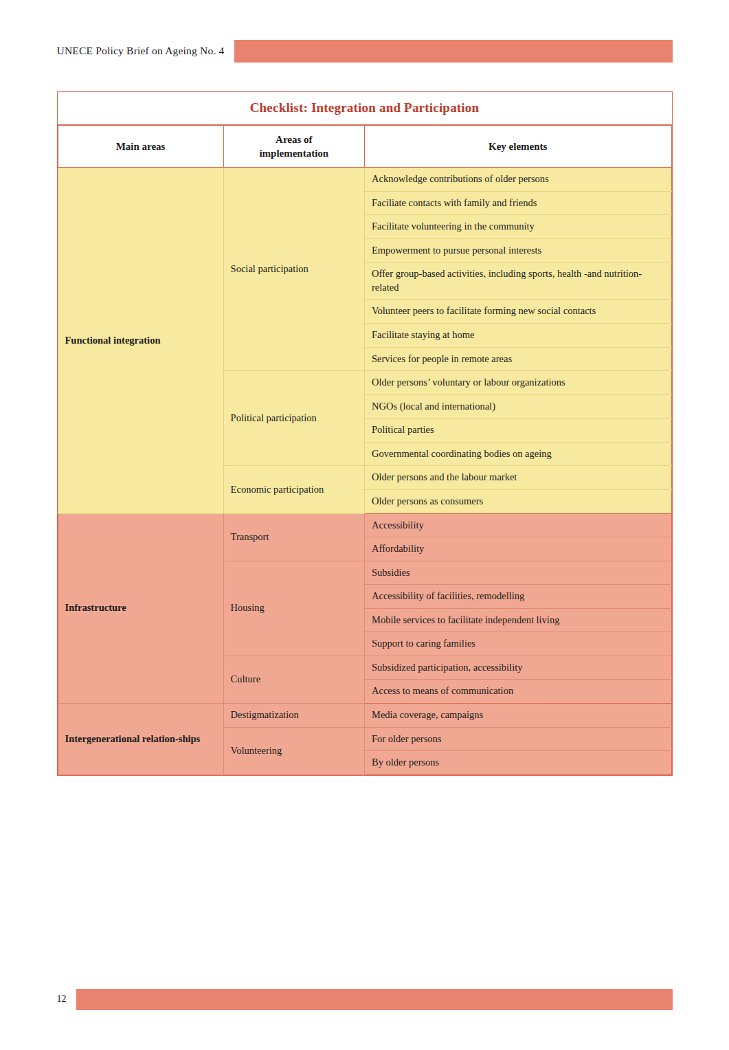UNECE Policy Brief on Ageing No. 4
Checklist: Integration and Participation
| Main areas | Areas of implementation | Key elements |
| --- | --- | --- |
| Functional integration | Social participation | Acknowledge contributions of older persons |
| Faciliate contacts with family and friends |
| Facilitate volunteering in the community |
| Empowerment to pursue personal interests |
| Offer group-based activities, including sports, health -and nutrition- related |
| Volunteer peers to facilitate forming new social contacts |
| Facilitate staying at home |
| Services for people in remote areas |
| Political participation | Older persons’ voluntary or labour organizations |
| NGOs (local and international) |
| Political parties |
| Governmental coordinating bodies on ageing |
| Economic participation | Older persons and the labour market |
| Older persons as consumers |
| Infrastructure | Transport | Accessibility |
| Affordability |
| Housing | Subsidies |
| Accessibility of facilities, remodelling |
| Mobile services to facilitate independent living |
| Support to caring families |
| Culture | Subsidized participation, accessibility |
| Access to means of communication |
| Intergenerational relation-ships | Destigmatization | Media coverage, campaigns |
| Volunteering | For older persons |
| By older persons |
12